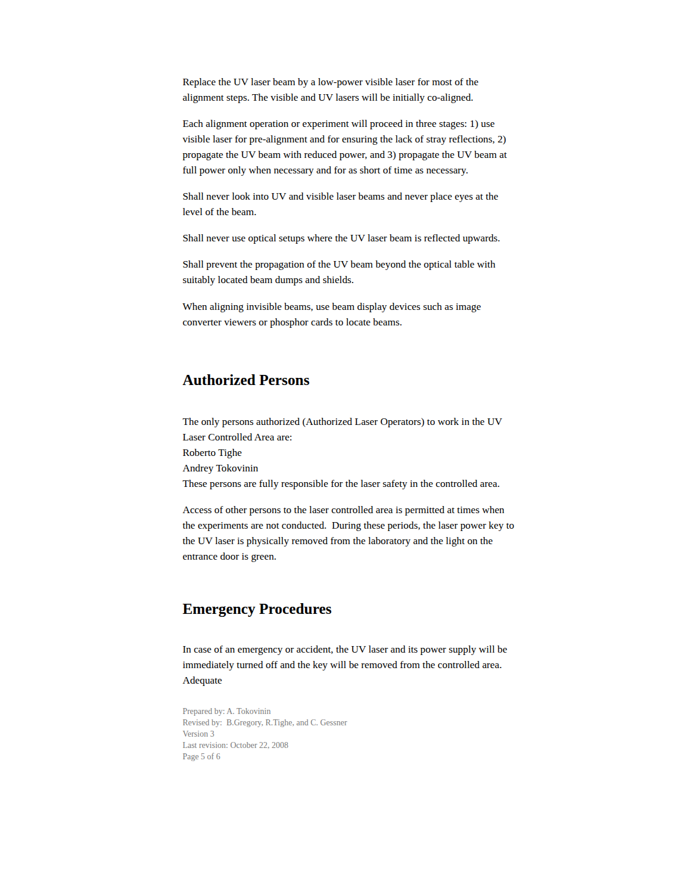Replace the UV laser beam by a low-power visible laser for most of the alignment steps. The visible and UV lasers will be initially co-aligned.
Each alignment operation or experiment will proceed in three stages: 1) use visible laser for pre-alignment and for ensuring the lack of stray reflections, 2) propagate the UV beam with reduced power, and 3) propagate the UV beam at full power only when necessary and for as short of time as necessary.
Shall never look into UV and visible laser beams and never place eyes at the level of the beam.
Shall never use optical setups where the UV laser beam is reflected upwards.
Shall prevent the propagation of the UV beam beyond the optical table with suitably located beam dumps and shields.
When aligning invisible beams, use beam display devices such as image converter viewers or phosphor cards to locate beams.
Authorized Persons
The only persons authorized (Authorized Laser Operators) to work in the UV Laser Controlled Area are:
Roberto Tighe
Andrey Tokovinin
These persons are fully responsible for the laser safety in the controlled area.
Access of other persons to the laser controlled area is permitted at times when the experiments are not conducted. During these periods, the laser power key to the UV laser is physically removed from the laboratory and the light on the entrance door is green.
Emergency Procedures
In case of an emergency or accident, the UV laser and its power supply will be immediately turned off and the key will be removed from the controlled area. Adequate
Prepared by: A. Tokovinin
Revised by: B.Gregory, R.Tighe, and C. Gessner
Version 3
Last revision: October 22, 2008
Page 5 of 6